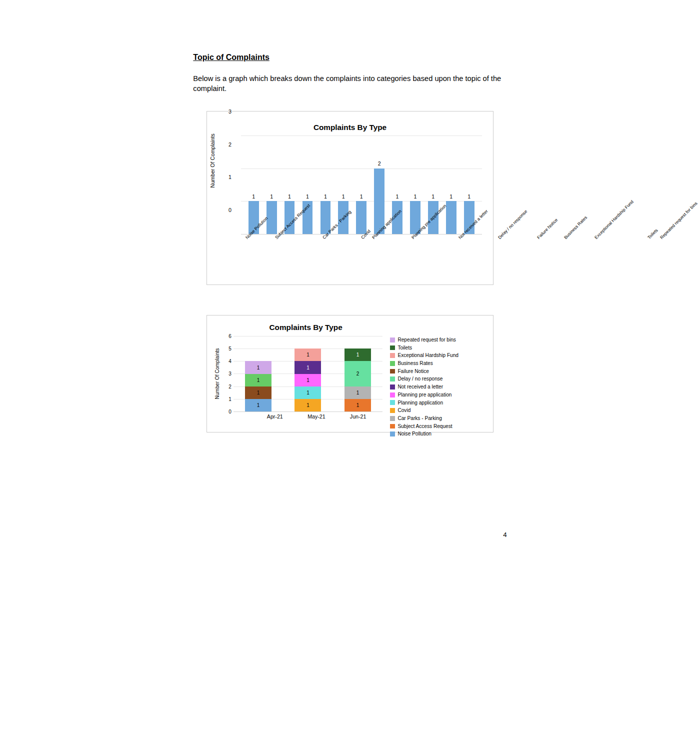Topic of Complaints
Below is a graph which breaks down the complaints into categories based upon the topic of the complaint.
Complaints By Type
Number Of Complaints
3 2 1 0
1
1
1
1
1
1
1
2
1
1
1
1
1
Noise Pollution
Subject Access Request
Car Parks - Parking
Covid
Planning application
Planning pre application
Not received a letter
Delay / no response
Failure Notice
Business Rates
Exceptional Hardship Fund
Toilets
Repeated request for bins
Complaints By Type
Number Of Complaints
6 5 4 3 2 1 0
1
1
1
1
1
1
1
1
1
1
2
1
1
Apr-21 May-21 Jun-21
Repeated request for bins
Toilets
Exceptional Hardship Fund
Business Rates
Failure Notice
Delay / no response
Not received a letter
Planning pre application
Planning application
Covid
Car Parks - Parking
Subject Access Request
Noise Pollution
4